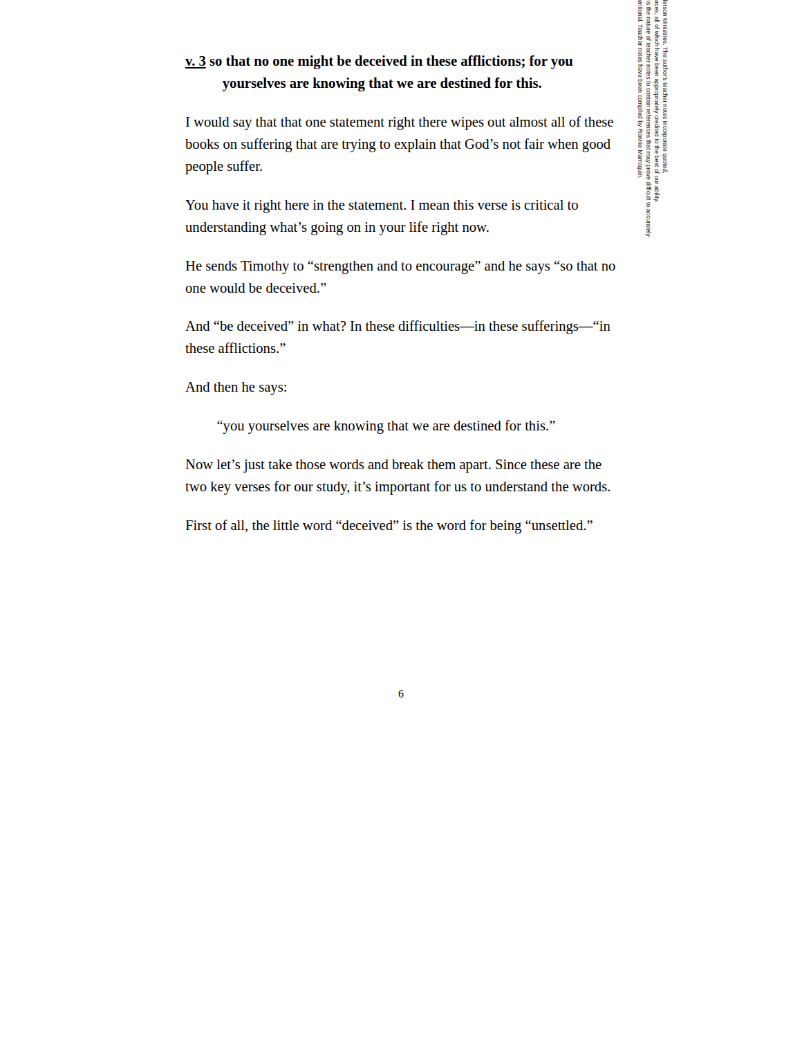Copyright © 2020 by Bible Teaching Resources by Don Anderson Ministries. The author's teacher notes incorporate quoted,
paraphrased and summarized material from a variety of sources, all of which have been appropriately credited to the best of our ability.
Quotations particularly reside within the realm of fair use. It is the nature of teacher notes to contain references that may prove difficult to accurately
attribute. Any use of material without proper citation is unintentional. Teacher notes have been compiled by Ronnie Marroquin.
v. 3 so that no one might be deceived in these afflictions; for you yourselves are knowing that we are destined for this.
I would say that that one statement right there wipes out almost all of these books on suffering that are trying to explain that God’s not fair when good people suffer.
You have it right here in the statement. I mean this verse is critical to understanding what’s going on in your life right now.
He sends Timothy to “strengthen and to encourage” and he says “so that no one would be deceived.”
And “be deceived” in what? In these difficulties—in these sufferings—“in these afflictions.”
And then he says:
“you yourselves are knowing that we are destined for this.”
Now let’s just take those words and break them apart. Since these are the two key verses for our study, it’s important for us to understand the words.
First of all, the little word “deceived” is the word for being “unsettled.”
6